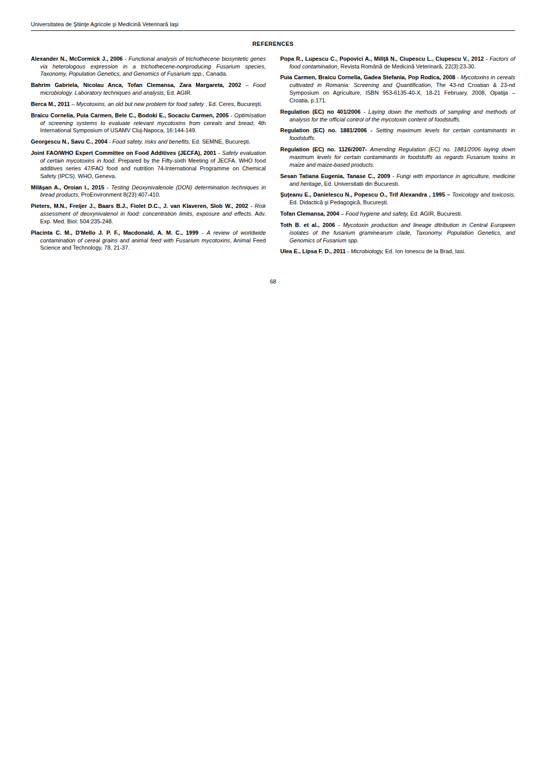Universitatea de Ştiinţe Agricole şi Medicină Veterinară Iaşi
REFERENCES
Alexander N., McCormick J., 2006 - Functional analysis of trichothecene biosyntetic genes via heterologous expression in a trichothecene-nonproducing Fusarium species, Taxonomy, Population Genetics, and Genomics of Fusarium spp., Canada.
Bahrim Gabriela, Nicolau Anca, Tofan Clemansa, Zara Margareta, 2002 – Food microbiology. Laboratory techniques and analysis, Ed. AGIR.
Berca M., 2011 – Mycotoxins, an old but new problem for food safety , Ed. Ceres, Bucureşti.
Braicu Cornelia, Puia Carmen, Bele C., Bodoki E., Socaciu Carmen, 2005 - Optimisation of screening systems to evaluate relevant mycotoxins from cereals and bread, 4th International Symposium of USAMV Cluj-Napoca, 16:144-149.
Georgescu N., Savu C., 2004 - Food safety, risks and benefits, Ed. SEMNE, Bucureşti.
Joint FAO/WHO Expert Committee on Food Additives (JECFA), 2001 - Safety evaluation of certain mycotoxins in food. Prepared by the Fifty-sixth Meeting of JECFA. WHO food additives series 47/FAO food and nutrition 74-International Programme on Chemical Safety (IPCS). WHO, Geneva.
Milăşan A., Oroian I., 2015 - Testing Deoxynivalenole (DON) determination techniques in bread products, ProEnvironment 8(23):407-410.
Pieters, M.N., Freijer J., Baars B.J., Fiolet D.C., J. van Klaveren, Slob W., 2002 - Risk assessment of deoxynivalenol in food: concentration limits, exposure and effects. Adv. Exp. Med. Biol. 504:235-248.
Placinta C. M., D'Mello J. P. F., Macdonald, A. M. C., 1999 - A review of worldwide contamination of cereal grains and animal feed with Fusarium mycotoxins, Animal Feed Science and Technology, 78, 21-37.
Popa R., Lupescu C., Popovici A., Miliţă N., Ciupescu L., Ciupescu V., 2012 - Factors of food contamination, Revista Română de Medicină Veterinară, 22(3):23-30.
Puia Carmen, Braicu Cornelia, Gadea Stefania, Pop Rodica, 2008 - Mycotoxins in cereals cultivated in Romania: Screening and Quantification, The 43-nd Croatian & 23-nd Symposium on Agriculture, ISBN 953-6135-40-X, 18-21 February, 2008, Opatija – Croatia, p.171.
Regulation (EC) no 401/2006 - Laying down the methods of sampling and methods of analysis for the official control of the mycotoxin content of foodstuffs.
Regulation (EC) no. 1881/2006 - Setting maximum levels for certain contaminants in foodstuffs.
Regulation (EC) no. 1126/2007- Amending Regulation (EC) no. 1881/2006 laying down maximum levels for certain contaminants in foodstuffs as regards Fusarium toxins in maize and maize-based products.
Sesan Tatiana Eugenia, Tanase C., 2009 - Fungi with importance in agriculture, medicine and heritage, Ed. Universitatii din Bucuresti.
Şuţeanu E., Danielescu N., Popescu O., Trif Alexandra , 1995 – Toxicology and toxicosis, Ed. Didactică şi Pedagogică, Bucureşti.
Tofan Clemansa, 2004 – Food hygiene and safety, Ed. AGIR, Bucuresti.
Toth B. et al., 2006 - Mycotoxin production and lineage ditribution in Central Europeen isolates of the fusarium graminearum clade, Taxonomy, Population Genetics, and Genomics of Fusarium spp.
Ulea E., Lipsa F. D., 2011 - Microbiology, Ed. Ion Ionescu de la Brad, Iasi.
68